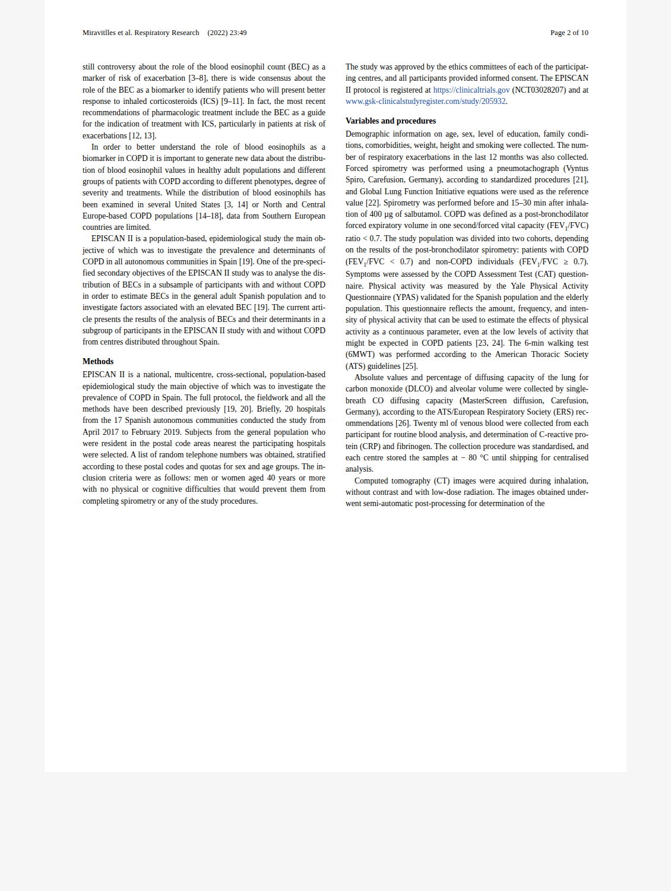Miravitlles et al. Respiratory Research(2022) 23:49
Page 2 of 10
still controversy about the role of the blood eosinophil count (BEC) as a marker of risk of exacerbation [3–8], there is wide consensus about the role of the BEC as a biomarker to identify patients who will present better response to inhaled corticosteroids (ICS) [9–11]. In fact, the most recent recommendations of pharmacologic treatment include the BEC as a guide for the indication of treatment with ICS, particularly in patients at risk of exacerbations [12, 13].
In order to better understand the role of blood eosinophils as a biomarker in COPD it is important to generate new data about the distribution of blood eosinophil values in healthy adult populations and different groups of patients with COPD according to different phenotypes, degree of severity and treatments. While the distribution of blood eosinophils has been examined in several United States [3, 14] or North and Central Europe-based COPD populations [14–18], data from Southern European countries are limited.
EPISCAN II is a population-based, epidemiological study the main objective of which was to investigate the prevalence and determinants of COPD in all autonomous communities in Spain [19]. One of the pre-specified secondary objectives of the EPISCAN II study was to analyse the distribution of BECs in a subsample of participants with and without COPD in order to estimate BECs in the general adult Spanish population and to investigate factors associated with an elevated BEC [19]. The current article presents the results of the analysis of BECs and their determinants in a subgroup of participants in the EPISCAN II study with and without COPD from centres distributed throughout Spain.
Methods
EPISCAN II is a national, multicentre, cross-sectional, population-based epidemiological study the main objective of which was to investigate the prevalence of COPD in Spain. The full protocol, the fieldwork and all the methods have been described previously [19, 20]. Briefly, 20 hospitals from the 17 Spanish autonomous communities conducted the study from April 2017 to February 2019. Subjects from the general population who were resident in the postal code areas nearest the participating hospitals were selected. A list of random telephone numbers was obtained, stratified according to these postal codes and quotas for sex and age groups. The inclusion criteria were as follows: men or women aged 40 years or more with no physical or cognitive difficulties that would prevent them from completing spirometry or any of the study procedures.
The study was approved by the ethics committees of each of the participating centres, and all participants provided informed consent. The EPISCAN II protocol is registered at https://clinicaltrials.gov (NCT03028207) and at www.gsk-clinicalstudyregister.com/study/205932.
Variables and procedures
Demographic information on age, sex, level of education, family conditions, comorbidities, weight, height and smoking were collected. The number of respiratory exacerbations in the last 12 months was also collected. Forced spirometry was performed using a pneumotachograph (Vyntus Spiro, Carefusion, Germany), according to standardized procedures [21], and Global Lung Function Initiative equations were used as the reference value [22]. Spirometry was performed before and 15–30 min after inhalation of 400 µg of salbutamol. COPD was defined as a post-bronchodilator forced expiratory volume in one second/forced vital capacity (FEV1/FVC) ratio < 0.7. The study population was divided into two cohorts, depending on the results of the post-bronchodilator spirometry: patients with COPD (FEV1/FVC < 0.7) and non-COPD individuals (FEV1/FVC ≥ 0.7). Symptoms were assessed by the COPD Assessment Test (CAT) questionnaire. Physical activity was measured by the Yale Physical Activity Questionnaire (YPAS) validated for the Spanish population and the elderly population. This questionnaire reflects the amount, frequency, and intensity of physical activity that can be used to estimate the effects of physical activity as a continuous parameter, even at the low levels of activity that might be expected in COPD patients [23, 24]. The 6-min walking test (6MWT) was performed according to the American Thoracic Society (ATS) guidelines [25].
Absolute values and percentage of diffusing capacity of the lung for carbon monoxide (DLCO) and alveolar volume were collected by single-breath CO diffusing capacity (MasterScreen diffusion, Carefusion, Germany), according to the ATS/European Respiratory Society (ERS) recommendations [26]. Twenty ml of venous blood were collected from each participant for routine blood analysis, and determination of C-reactive protein (CRP) and fibrinogen. The collection procedure was standardised, and each centre stored the samples at − 80 °C until shipping for centralised analysis.
Computed tomography (CT) images were acquired during inhalation, without contrast and with low-dose radiation. The images obtained underwent semi-automatic post-processing for determination of the